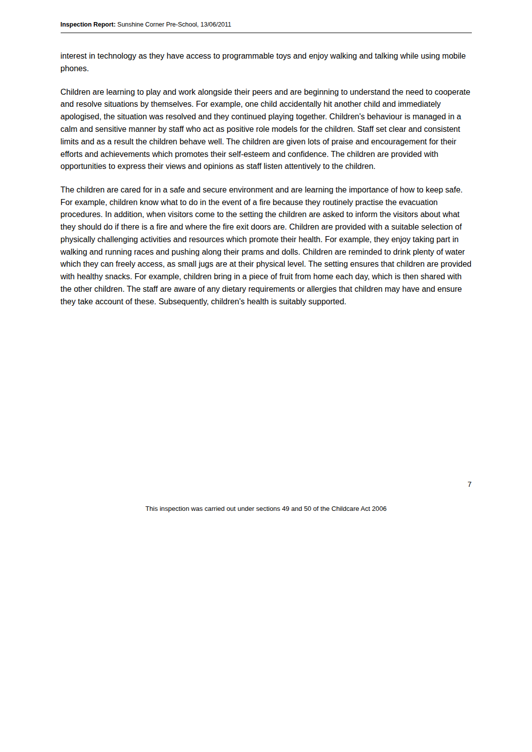Inspection Report: Sunshine Corner Pre-School, 13/06/2011
interest in technology as they have access to programmable toys and enjoy walking and talking while using mobile phones.
Children are learning to play and work alongside their peers and are beginning to understand the need to cooperate and resolve situations by themselves. For example, one child accidentally hit another child and immediately apologised, the situation was resolved and they continued playing together. Children's behaviour is managed in a calm and sensitive manner by staff who act as positive role models for the children. Staff set clear and consistent limits and as a result the children behave well. The children are given lots of praise and encouragement for their efforts and achievements which promotes their self-esteem and confidence. The children are provided with opportunities to express their views and opinions as staff listen attentively to the children.
The children are cared for in a safe and secure environment and are learning the importance of how to keep safe. For example, children know what to do in the event of a fire because they routinely practise the evacuation procedures. In addition, when visitors come to the setting the children are asked to inform the visitors about what they should do if there is a fire and where the fire exit doors are. Children are provided with a suitable selection of physically challenging activities and resources which promote their health. For example, they enjoy taking part in walking and running races and pushing along their prams and dolls. Children are reminded to drink plenty of water which they can freely access, as small jugs are at their physical level. The setting ensures that children are provided with healthy snacks. For example, children bring in a piece of fruit from home each day, which is then shared with the other children. The staff are aware of any dietary requirements or allergies that children may have and ensure they take account of these. Subsequently, children's health is suitably supported.
7
This inspection was carried out under sections 49 and 50 of the Childcare Act 2006